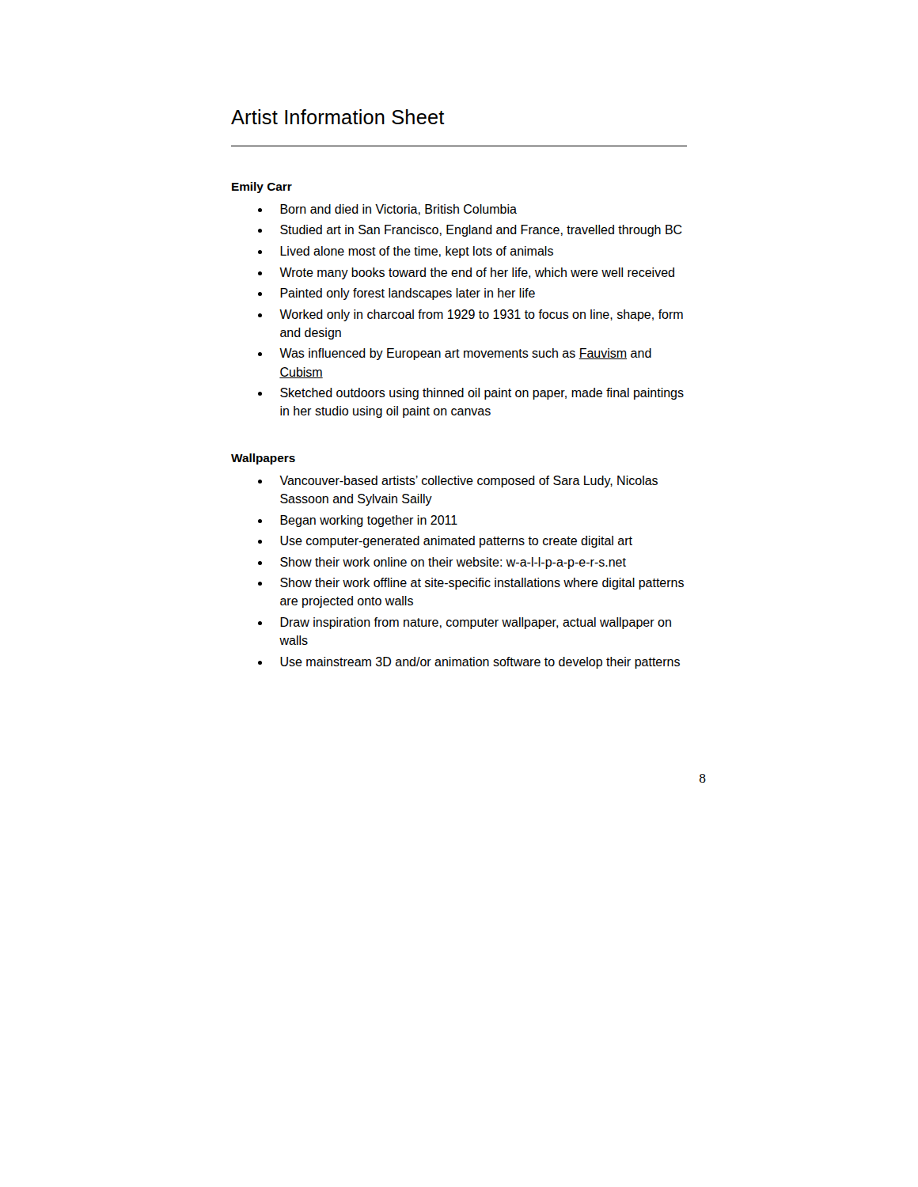Artist Information Sheet
Emily Carr
Born and died in Victoria, British Columbia
Studied art in San Francisco, England and France, travelled through BC
Lived alone most of the time, kept lots of animals
Wrote many books toward the end of her life, which were well received
Painted only forest landscapes later in her life
Worked only in charcoal from 1929 to 1931 to focus on line, shape, form and design
Was influenced by European art movements such as Fauvism and Cubism
Sketched outdoors using thinned oil paint on paper, made final paintings in her studio using oil paint on canvas
Wallpapers
Vancouver-based artists’ collective composed of Sara Ludy, Nicolas Sassoon and Sylvain Sailly
Began working together in 2011
Use computer-generated animated patterns to create digital art
Show their work online on their website: w-a-l-l-p-a-p-e-r-s.net
Show their work offline at site-specific installations where digital patterns are projected onto walls
Draw inspiration from nature, computer wallpaper, actual wallpaper on walls
Use mainstream 3D and/or animation software to develop their patterns
8